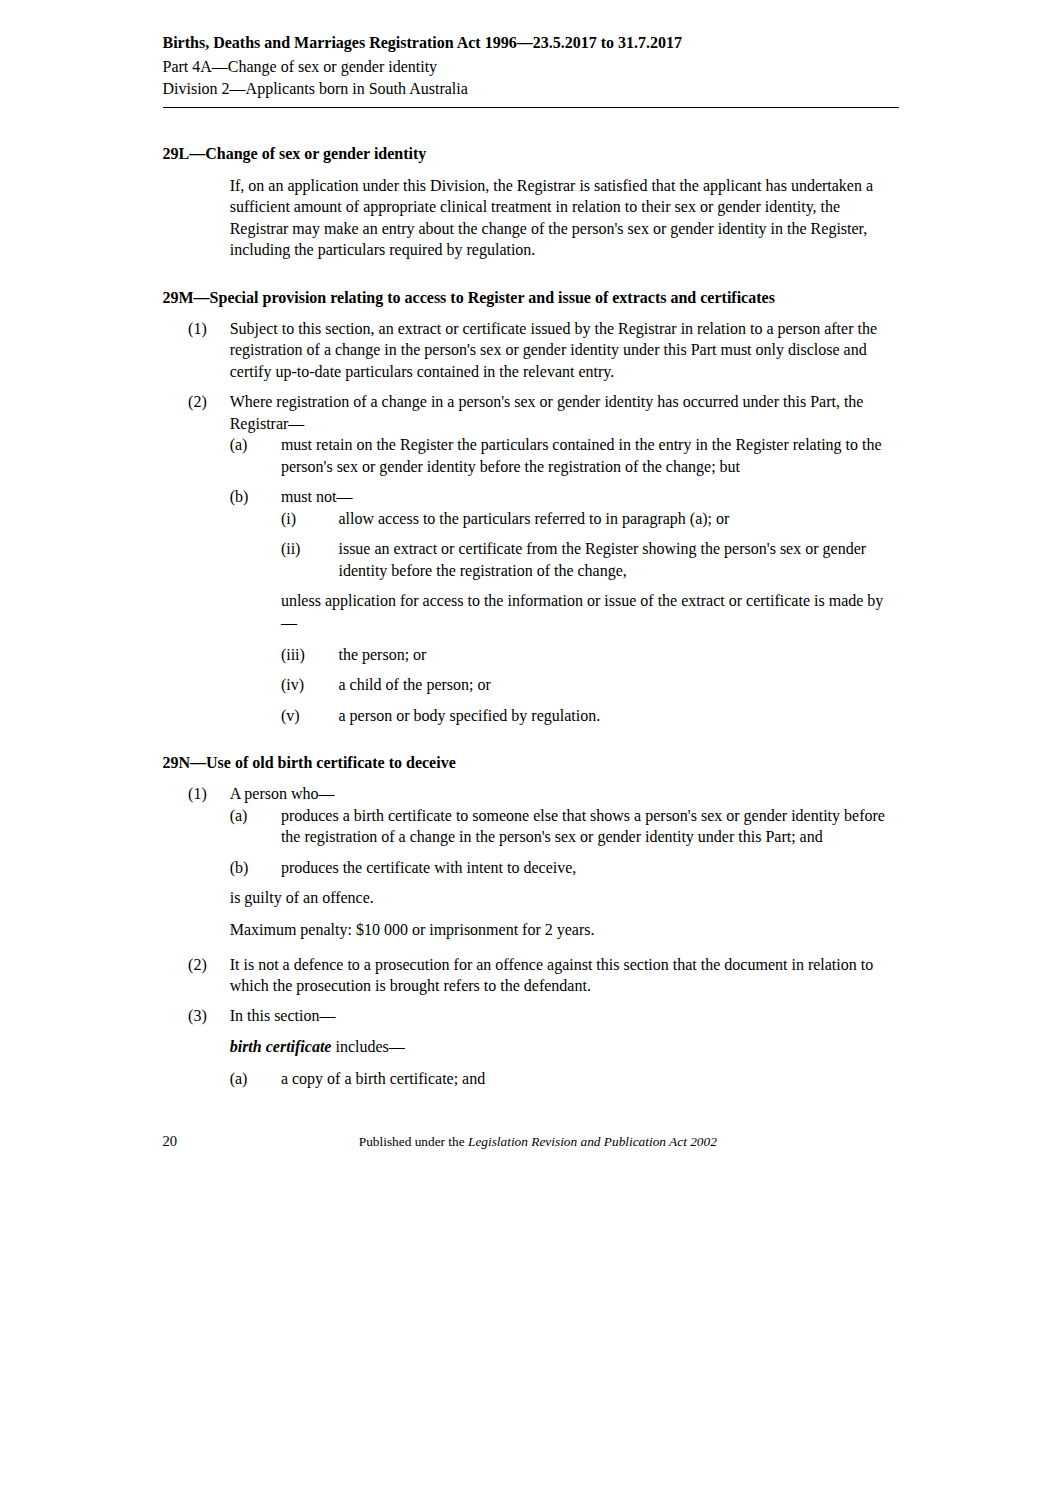Births, Deaths and Marriages Registration Act 1996—23.5.2017 to 31.7.2017
Part 4A—Change of sex or gender identity
Division 2—Applicants born in South Australia
29L—Change of sex or gender identity
If, on an application under this Division, the Registrar is satisfied that the applicant has undertaken a sufficient amount of appropriate clinical treatment in relation to their sex or gender identity, the Registrar may make an entry about the change of the person's sex or gender identity in the Register, including the particulars required by regulation.
29M—Special provision relating to access to Register and issue of extracts and certificates
(1) Subject to this section, an extract or certificate issued by the Registrar in relation to a person after the registration of a change in the person's sex or gender identity under this Part must only disclose and certify up-to-date particulars contained in the relevant entry.
(2) Where registration of a change in a person's sex or gender identity has occurred under this Part, the Registrar—
(a) must retain on the Register the particulars contained in the entry in the Register relating to the person's sex or gender identity before the registration of the change; but
(b) must not—
(i) allow access to the particulars referred to in paragraph (a); or
(ii) issue an extract or certificate from the Register showing the person's sex or gender identity before the registration of the change,
unless application for access to the information or issue of the extract or certificate is made by—
(iii) the person; or
(iv) a child of the person; or
(v) a person or body specified by regulation.
29N—Use of old birth certificate to deceive
(1) A person who—
(a) produces a birth certificate to someone else that shows a person's sex or gender identity before the registration of a change in the person's sex or gender identity under this Part; and
(b) produces the certificate with intent to deceive,
is guilty of an offence.
Maximum penalty: $10 000 or imprisonment for 2 years.
(2) It is not a defence to a prosecution for an offence against this section that the document in relation to which the prosecution is brought refers to the defendant.
(3) In this section—
birth certificate includes—
(a) a copy of a birth certificate; and
20 Published under the Legislation Revision and Publication Act 2002